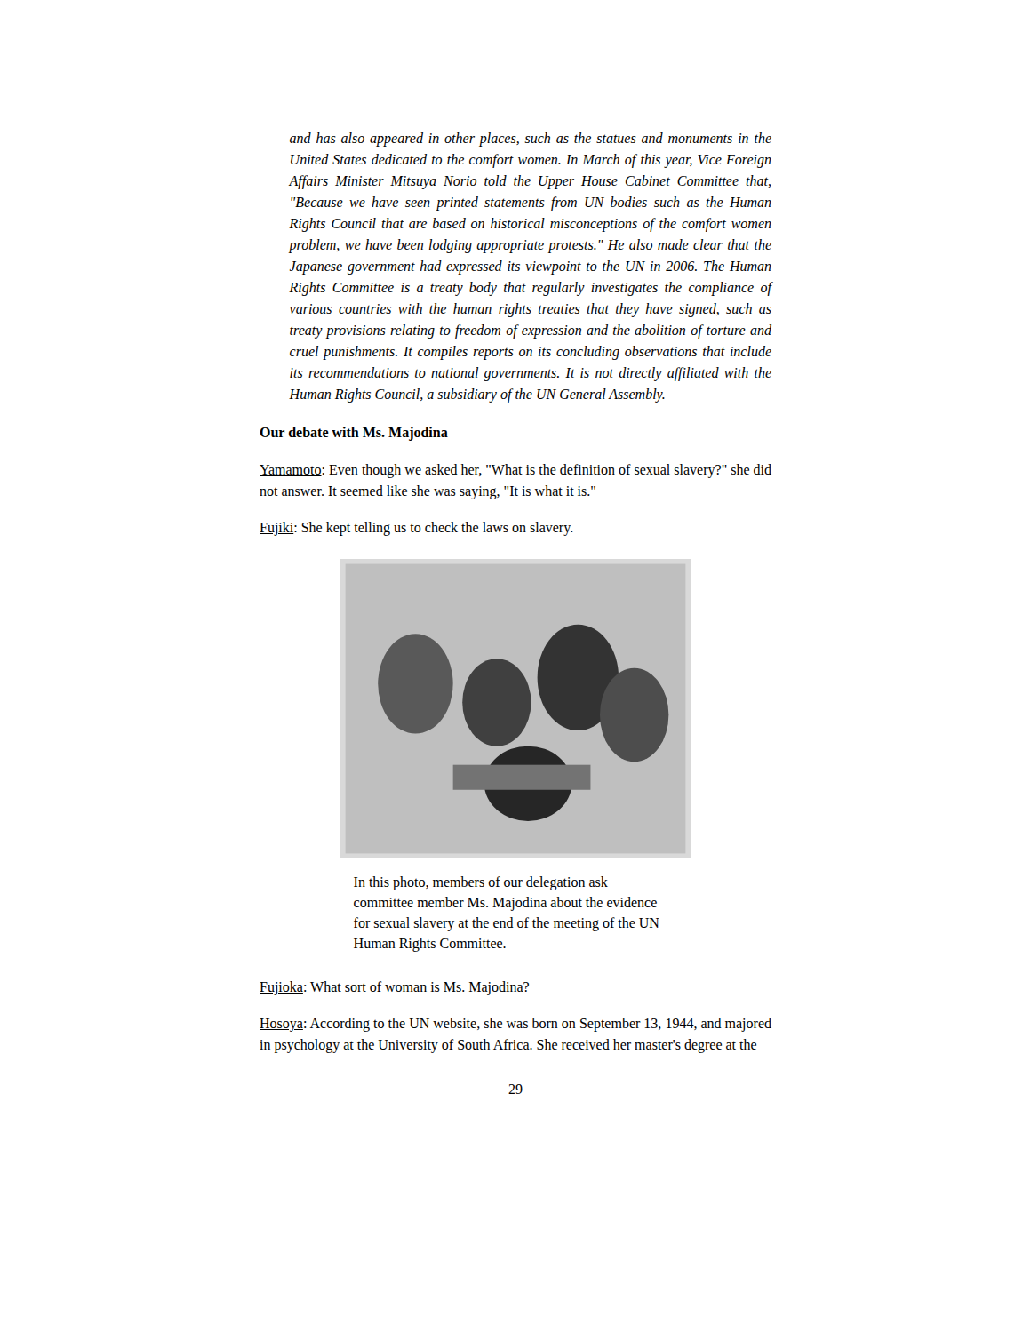and has also appeared in other places, such as the statues and monuments in the United States dedicated to the comfort women. In March of this year, Vice Foreign Affairs Minister Mitsuya Norio told the Upper House Cabinet Committee that, "Because we have seen printed statements from UN bodies such as the Human Rights Council that are based on historical misconceptions of the comfort women problem, we have been lodging appropriate protests." He also made clear that the Japanese government had expressed its viewpoint to the UN in 2006. The Human Rights Committee is a treaty body that regularly investigates the compliance of various countries with the human rights treaties that they have signed, such as treaty provisions relating to freedom of expression and the abolition of torture and cruel punishments. It compiles reports on its concluding observations that include its recommendations to national governments. It is not directly affiliated with the Human Rights Council, a subsidiary of the UN General Assembly.
Our debate with Ms. Majodina
Yamamoto: Even though we asked her, "What is the definition of sexual slavery?" she did not answer. It seemed like she was saying, "It is what it is."
Fujiki: She kept telling us to check the laws on slavery.
In this photo, members of our delegation ask committee member Ms. Majodina about the evidence for sexual slavery at the end of the meeting of the UN Human Rights Committee.
Fujioka: What sort of woman is Ms. Majodina?
Hosoya: According to the UN website, she was born on September 13, 1944, and majored in psychology at the University of South Africa. She received her master's degree at the
29